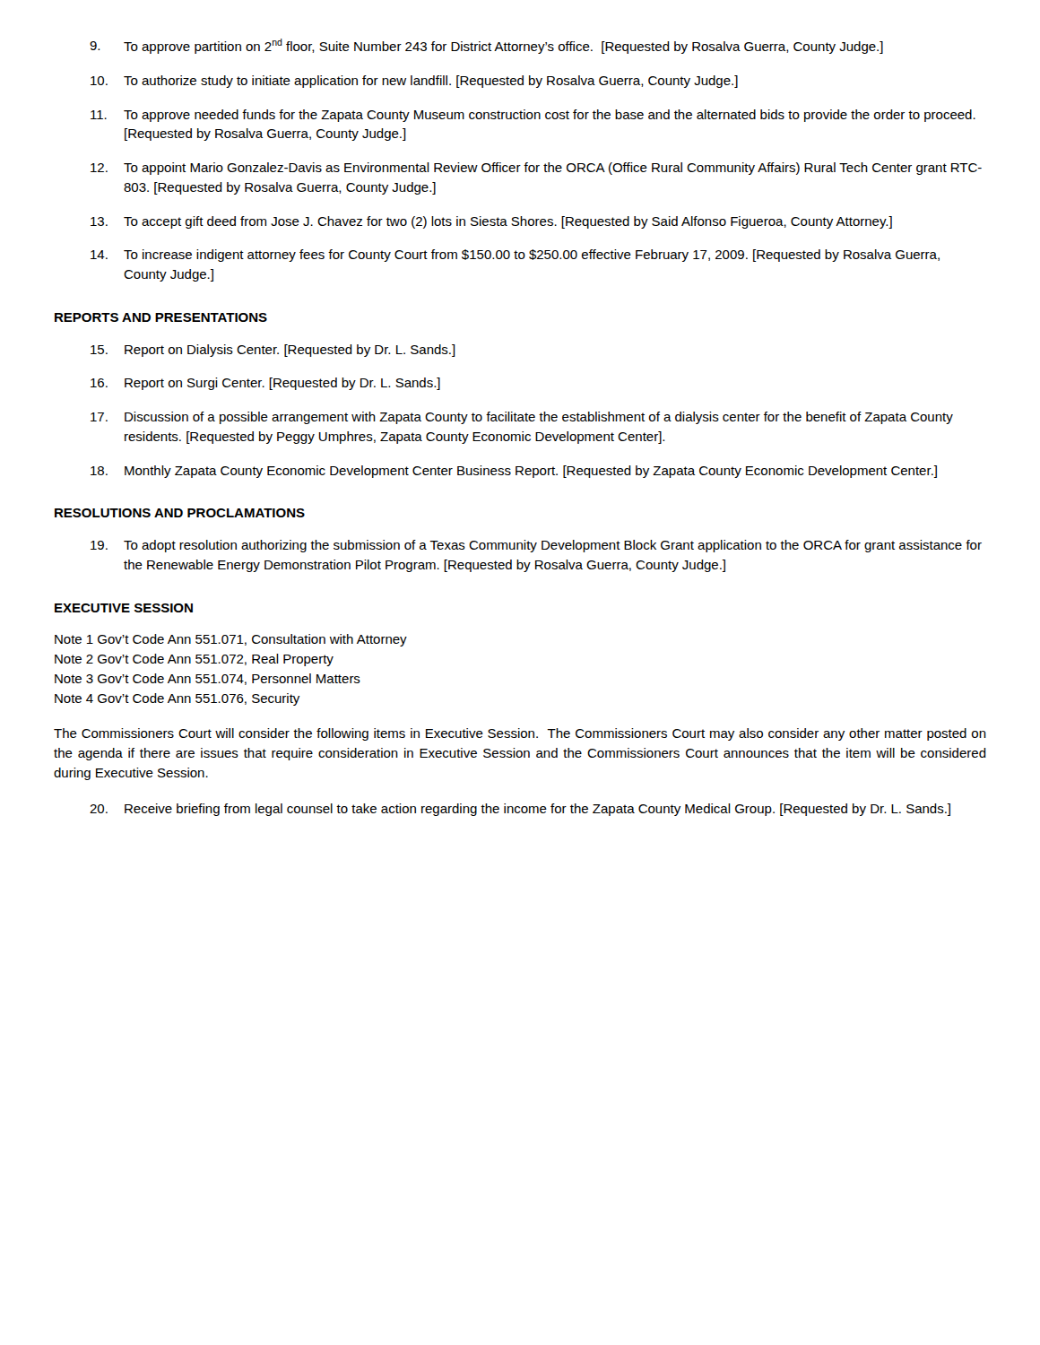To approve partition on 2nd floor, Suite Number 243 for District Attorney’s office. [Requested by Rosalva Guerra, County Judge.]
To authorize study to initiate application for new landfill. [Requested by Rosalva Guerra, County Judge.]
To approve needed funds for the Zapata County Museum construction cost for the base and the alternated bids to provide the order to proceed. [Requested by Rosalva Guerra, County Judge.]
To appoint Mario Gonzalez-Davis as Environmental Review Officer for the ORCA (Office Rural Community Affairs) Rural Tech Center grant RTC-803. [Requested by Rosalva Guerra, County Judge.]
To accept gift deed from Jose J. Chavez for two (2) lots in Siesta Shores. [Requested by Said Alfonso Figueroa, County Attorney.]
To increase indigent attorney fees for County Court from $150.00 to $250.00 effective February 17, 2009. [Requested by Rosalva Guerra, County Judge.]
REPORTS AND PRESENTATIONS
Report on Dialysis Center. [Requested by Dr. L. Sands.]
Report on Surgi Center. [Requested by Dr. L. Sands.]
Discussion of a possible arrangement with Zapata County to facilitate the establishment of a dialysis center for the benefit of Zapata County residents. [Requested by Peggy Umphres, Zapata County Economic Development Center].
Monthly Zapata County Economic Development Center Business Report. [Requested by Zapata County Economic Development Center.]
RESOLUTIONS AND PROCLAMATIONS
To adopt resolution authorizing the submission of a Texas Community Development Block Grant application to the ORCA for grant assistance for the Renewable Energy Demonstration Pilot Program. [Requested by Rosalva Guerra, County Judge.]
EXECUTIVE SESSION
Note 1 Gov’t Code Ann 551.071, Consultation with Attorney
Note 2 Gov’t Code Ann 551.072, Real Property
Note 3 Gov’t Code Ann 551.074, Personnel Matters
Note 4 Gov’t Code Ann 551.076, Security
The Commissioners Court will consider the following items in Executive Session. The Commissioners Court may also consider any other matter posted on the agenda if there are issues that require consideration in Executive Session and the Commissioners Court announces that the item will be considered during Executive Session.
Receive briefing from legal counsel to take action regarding the income for the Zapata County Medical Group. [Requested by Dr. L. Sands.]